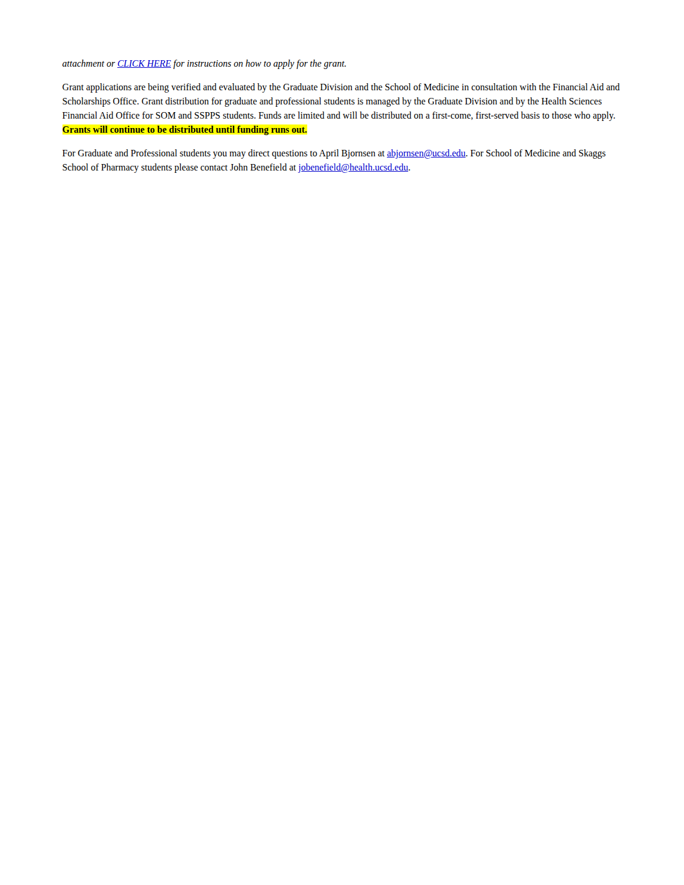attachment or CLICK HERE for instructions on how to apply for the grant.
Grant applications are being verified and evaluated by the Graduate Division and the School of Medicine in consultation with the Financial Aid and Scholarships Office. Grant distribution for graduate and professional students is managed by the Graduate Division and by the Health Sciences Financial Aid Office for SOM and SSPPS students. Funds are limited and will be distributed on a first-come, first-served basis to those who apply. Grants will continue to be distributed until funding runs out.
For Graduate and Professional students you may direct questions to April Bjornsen at abjornsen@ucsd.edu. For School of Medicine and Skaggs School of Pharmacy students please contact John Benefield at jobenefield@health.ucsd.edu.